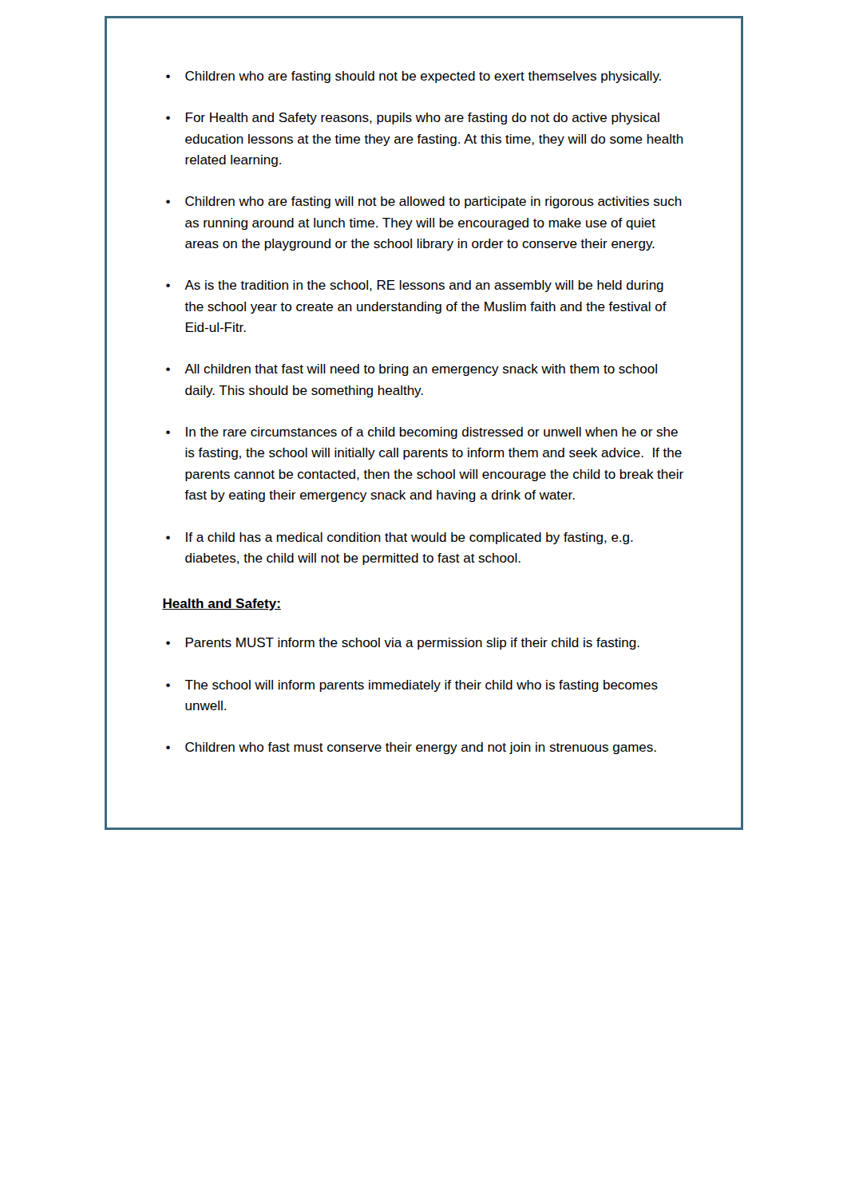Children who are fasting should not be expected to exert themselves physically.
For Health and Safety reasons, pupils who are fasting do not do active physical education lessons at the time they are fasting. At this time, they will do some health related learning.
Children who are fasting will not be allowed to participate in rigorous activities such as running around at lunch time. They will be encouraged to make use of quiet areas on the playground or the school library in order to conserve their energy.
As is the tradition in the school, RE lessons and an assembly will be held during the school year to create an understanding of the Muslim faith and the festival of Eid-ul-Fitr.
All children that fast will need to bring an emergency snack with them to school daily. This should be something healthy.
In the rare circumstances of a child becoming distressed or unwell when he or she is fasting, the school will initially call parents to inform them and seek advice. If the parents cannot be contacted, then the school will encourage the child to break their fast by eating their emergency snack and having a drink of water.
If a child has a medical condition that would be complicated by fasting, e.g. diabetes, the child will not be permitted to fast at school.
Health and Safety:
Parents MUST inform the school via a permission slip if their child is fasting.
The school will inform parents immediately if their child who is fasting becomes unwell.
Children who fast must conserve their energy and not join in strenuous games.